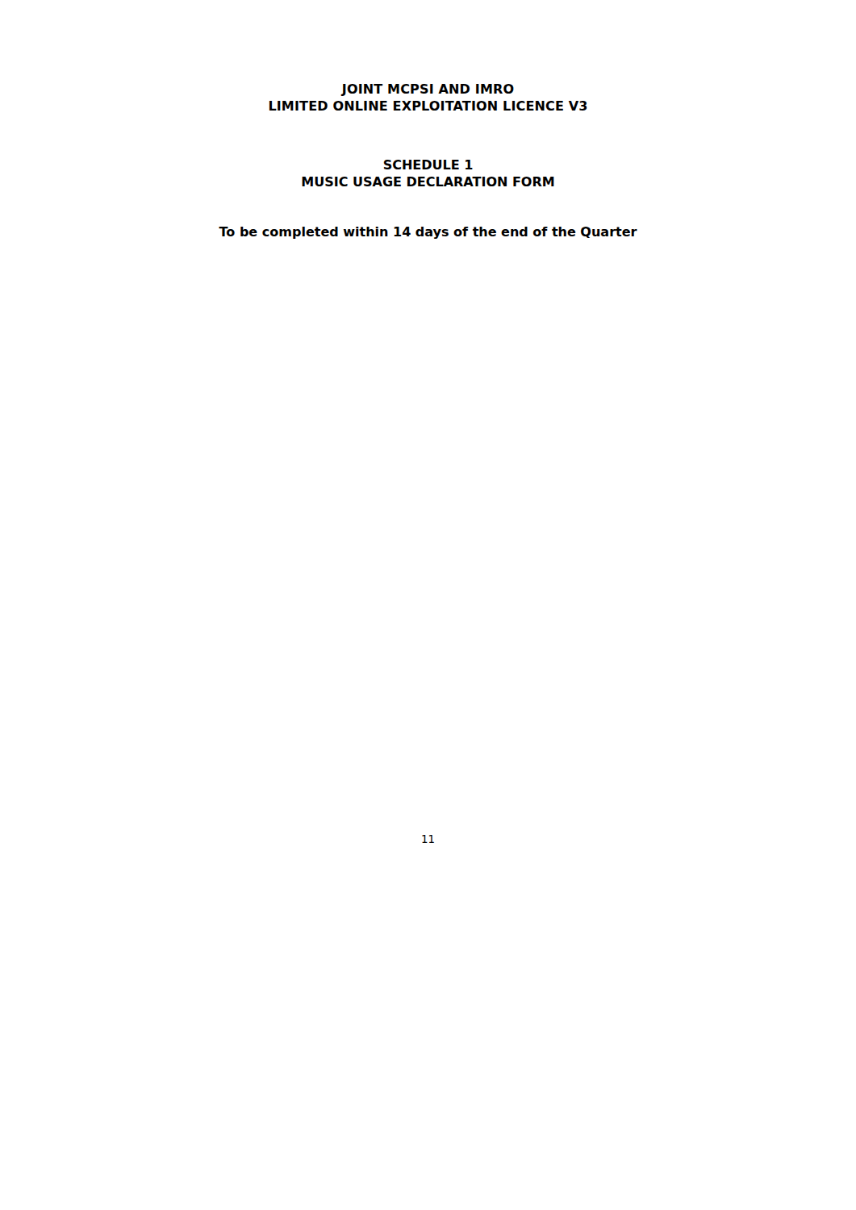JOINT MCPSI AND IMRO
LIMITED ONLINE EXPLOITATION LICENCE V3
SCHEDULE 1
MUSIC USAGE DECLARATION FORM
To be completed within 14 days of the end of the Quarter
11